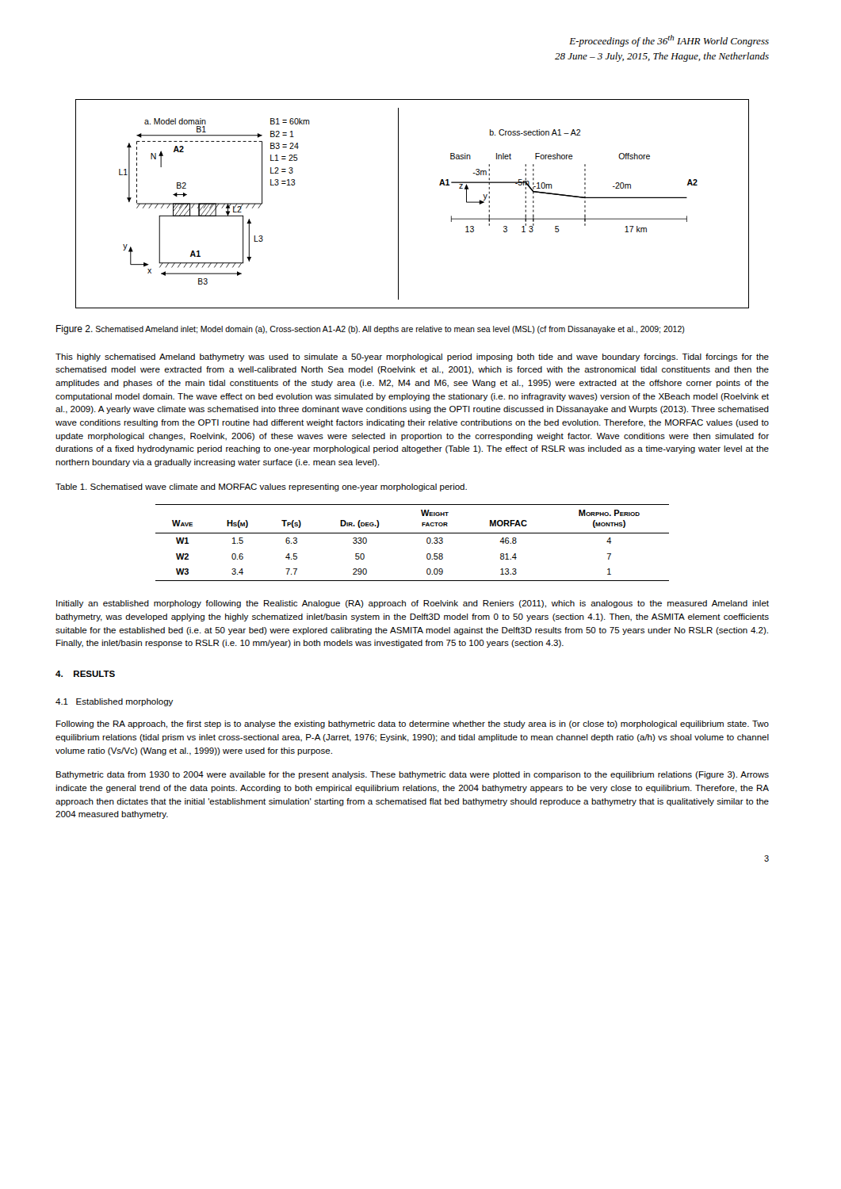E-proceedings of the 36th IAHR World Congress
28 June – 3 July, 2015, The Hague, the Netherlands
a. Model domain B1 = 60km B2 = 1 B3 = 24 L1 = 25 L2 = 3 L3 =13 B1 L1 N A2 B2 L2 L3 A1 B3 y x
b. Cross-section A1 – A2 Basin Inlet Foreshore Offshore A1 A2 -3m -5m -10m -20m z y 13 3 1 3 5 17 km
Figure 2. Schematised Ameland inlet; Model domain (a), Cross-section A1-A2 (b). All depths are relative to mean sea level (MSL) (cf from Dissanayake et al., 2009; 2012)
This highly schematised Ameland bathymetry was used to simulate a 50-year morphological period imposing both tide and wave boundary forcings. Tidal forcings for the schematised model were extracted from a well-calibrated North Sea model (Roelvink et al., 2001), which is forced with the astronomical tidal constituents and then the amplitudes and phases of the main tidal constituents of the study area (i.e. M2, M4 and M6, see Wang et al., 1995) were extracted at the offshore corner points of the computational model domain. The wave effect on bed evolution was simulated by employing the stationary (i.e. no infragravity waves) version of the XBeach model (Roelvink et al., 2009). A yearly wave climate was schematised into three dominant wave conditions using the OPTI routine discussed in Dissanayake and Wurpts (2013). Three schematised wave conditions resulting from the OPTI routine had different weight factors indicating their relative contributions on the bed evolution. Therefore, the MORFAC values (used to update morphological changes, Roelvink, 2006) of these waves were selected in proportion to the corresponding weight factor. Wave conditions were then simulated for durations of a fixed hydrodynamic period reaching to one-year morphological period altogether (Table 1). The effect of RSLR was included as a time-varying water level at the northern boundary via a gradually increasing water surface (i.e. mean sea level).
Table 1. Schematised wave climate and MORFAC values representing one-year morphological period.
| Wave | Hs(m) | Tp(s) | Dir. (deg.) | Weight factor | MORFAC | Morpho. Period (months) |
| --- | --- | --- | --- | --- | --- | --- |
| W1 | 1.5 | 6.3 | 330 | 0.33 | 46.8 | 4 |
| W2 | 0.6 | 4.5 | 50 | 0.58 | 81.4 | 7 |
| W3 | 3.4 | 7.7 | 290 | 0.09 | 13.3 | 1 |
Initially an established morphology following the Realistic Analogue (RA) approach of Roelvink and Reniers (2011), which is analogous to the measured Ameland inlet bathymetry, was developed applying the highly schematized inlet/basin system in the Delft3D model from 0 to 50 years (section 4.1). Then, the ASMITA element coefficients suitable for the established bed (i.e. at 50 year bed) were explored calibrating the ASMITA model against the Delft3D results from 50 to 75 years under No RSLR (section 4.2). Finally, the inlet/basin response to RSLR (i.e. 10 mm/year) in both models was investigated from 75 to 100 years (section 4.3).
4. RESULTS
4.1 Established morphology
Following the RA approach, the first step is to analyse the existing bathymetric data to determine whether the study area is in (or close to) morphological equilibrium state. Two equilibrium relations (tidal prism vs inlet cross-sectional area, P-A (Jarret, 1976; Eysink, 1990); and tidal amplitude to mean channel depth ratio (a/h) vs shoal volume to channel volume ratio (Vs/Vc) (Wang et al., 1999)) were used for this purpose.
Bathymetric data from 1930 to 2004 were available for the present analysis. These bathymetric data were plotted in comparison to the equilibrium relations (Figure 3). Arrows indicate the general trend of the data points. According to both empirical equilibrium relations, the 2004 bathymetry appears to be very close to equilibrium. Therefore, the RA approach then dictates that the initial 'establishment simulation' starting from a schematised flat bed bathymetry should reproduce a bathymetry that is qualitatively similar to the 2004 measured bathymetry.
3